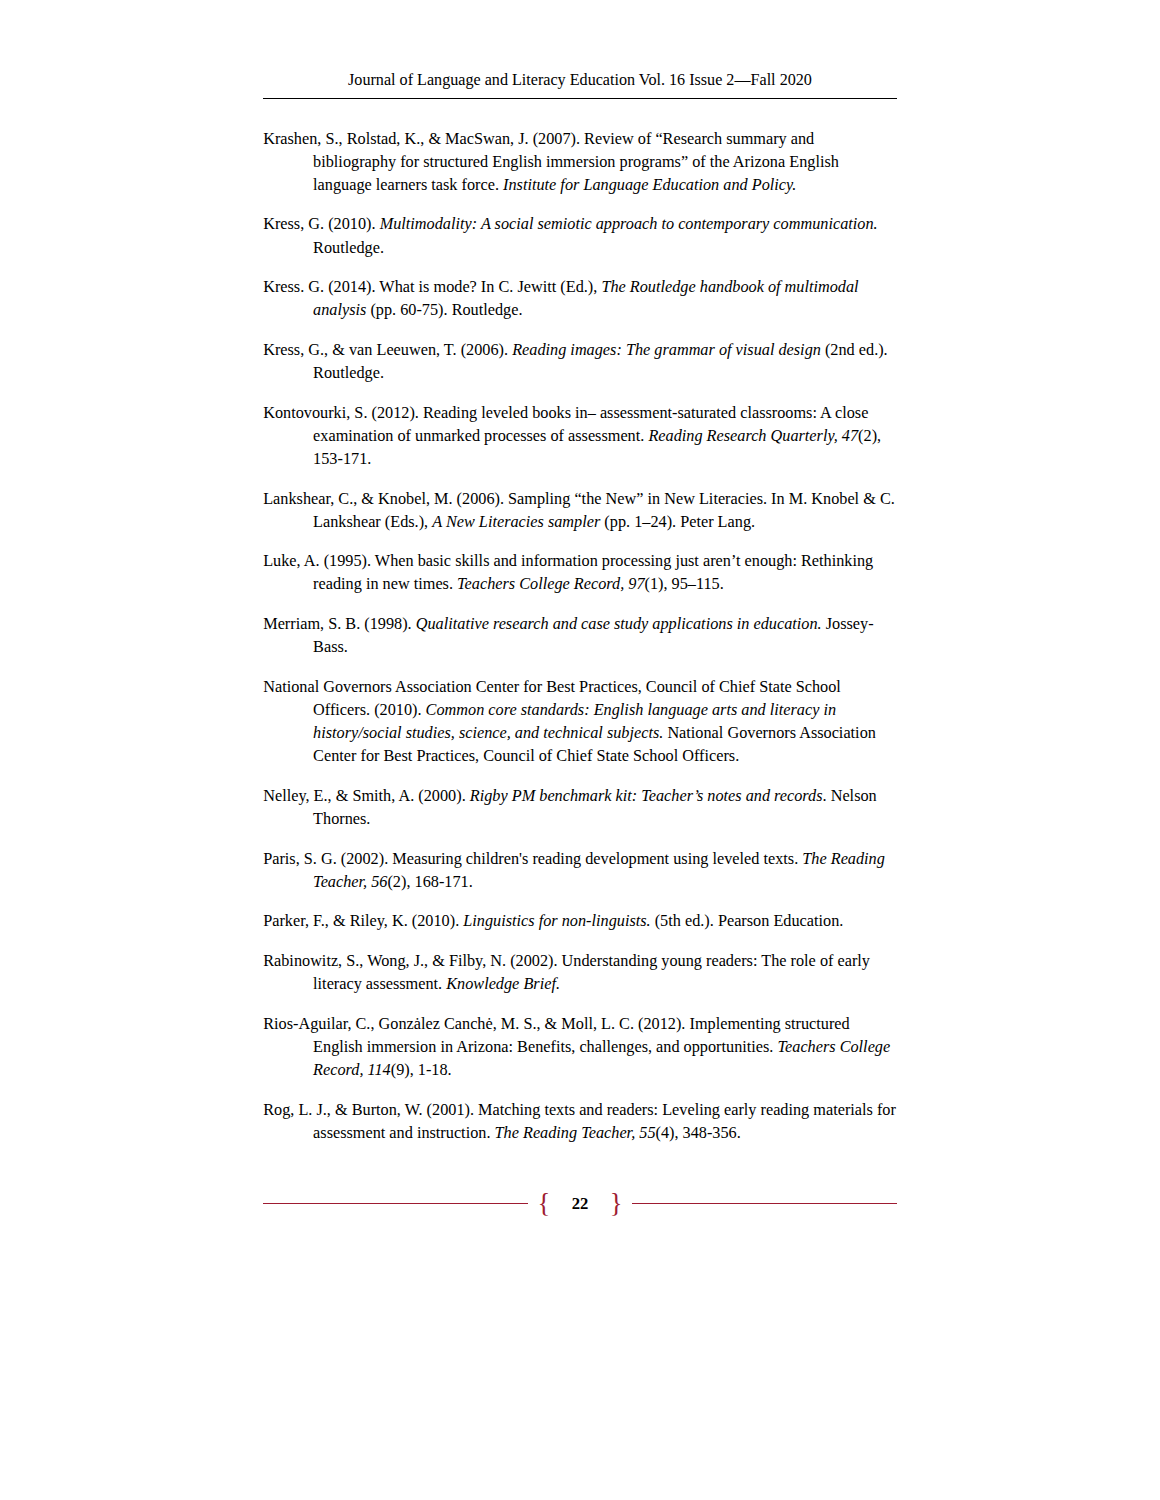Journal of Language and Literacy Education Vol. 16 Issue 2—Fall 2020
Krashen, S., Rolstad, K., & MacSwan, J. (2007). Review of “Research summary and bibliography for structured English immersion programs” of the Arizona English language learners task force. Institute for Language Education and Policy.
Kress, G. (2010). Multimodality: A social semiotic approach to contemporary communication. Routledge.
Kress. G. (2014). What is mode? In C. Jewitt (Ed.), The Routledge handbook of multimodal analysis (pp. 60-75). Routledge.
Kress, G., & van Leeuwen, T. (2006). Reading images: The grammar of visual design (2nd ed.). Routledge.
Kontovourki, S. (2012). Reading leveled books in– assessment-saturated classrooms: A close examination of unmarked processes of assessment. Reading Research Quarterly, 47(2), 153-171.
Lankshear, C., & Knobel, M. (2006). Sampling “the New” in New Literacies. In M. Knobel & C. Lankshear (Eds.), A New Literacies sampler (pp. 1–24). Peter Lang.
Luke, A. (1995). When basic skills and information processing just aren’t enough: Rethinking reading in new times. Teachers College Record, 97(1), 95–115.
Merriam, S. B. (1998). Qualitative research and case study applications in education. Jossey-Bass.
National Governors Association Center for Best Practices, Council of Chief State School Officers. (2010). Common core standards: English language arts and literacy in history/social studies, science, and technical subjects. National Governors Association Center for Best Practices, Council of Chief State School Officers.
Nelley, E., & Smith, A. (2000). Rigby PM benchmark kit: Teacher’s notes and records. Nelson Thornes.
Paris, S. G. (2002). Measuring children's reading development using leveled texts. The Reading Teacher, 56(2), 168-171.
Parker, F., & Riley, K. (2010). Linguistics for non-linguists. (5th ed.). Pearson Education.
Rabinowitz, S., Wong, J., & Filby, N. (2002). Understanding young readers: The role of early literacy assessment. Knowledge Brief.
Rios-Aguilar, C., Gonzȧlez Canchė, M. S., & Moll, L. C. (2012). Implementing structured English immersion in Arizona: Benefits, challenges, and opportunities. Teachers College Record, 114(9), 1-18.
Rog, L. J., & Burton, W. (2001). Matching texts and readers: Leveling early reading materials for assessment and instruction. The Reading Teacher, 55(4), 348-356.
{ 22 }